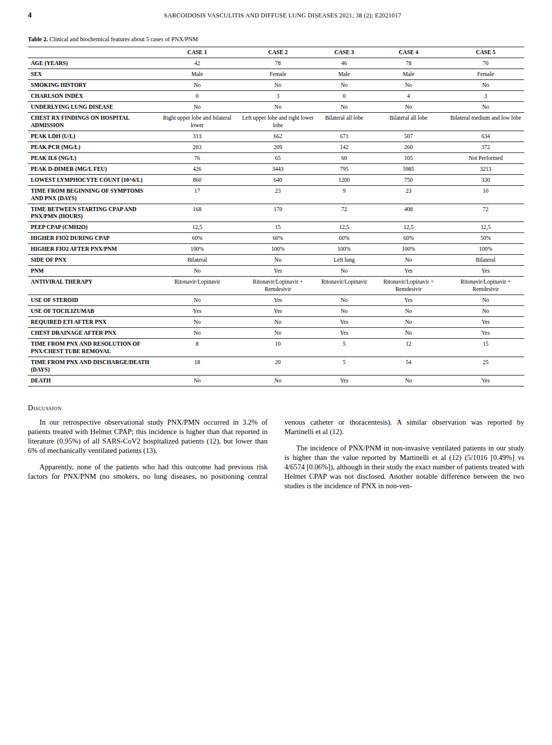4 Sarcoidosis Vasculitis and Diffuse Lung Diseases 2021; 38 (2); e2021017
Table 2. Clinical and biochemical features about 5 cases of PNX/PNM
| | CASE 1 | CASE 2 | CASE 3 | CASE 4 | CASE 5 |
| --- | --- | --- | --- | --- | --- |
| Age (years) | 42 | 78 | 46 | 78 | 70 |
| Sex | Male | Female | Male | Male | Female |
| Smoking history | No | No | No | No | No |
| Charlson index | 0 | 3 | 0 | 4 | 3 |
| Underlying lung disease | No | No | No | No | No |
| Chest RX findings on hospital admission | Right upper lobe and bilateral lower | Left upper lobe and right lower lobe | Bilateral all lobe | Bilateral all lobe | Bilateral medium and low lobe |
| Peak LDH (U/L) | 313 | 662 | 671 | 507 | 634 |
| Peak PCR (mg/L) | 203 | 209 | 142 | 260 | 372 |
| Peak IL6 (ng/L) | 76 | 65 | 60 | 105 | Not Performed |
| Peak D-dimer (mg/L FEU) | 426 | 3443 | 795 | 5985 | 3213 |
| Lowest lymphocyte count (10^6/L) | 860 | 640 | 1200 | 750 | 330 |
| Time from beginning of symptoms and PNX (days) | 17 | 23 | 9 | 23 | 10 |
| Time between starting CPAP and PNX/PMN (hours) | 168 | 170 | 72 | 408 | 72 |
| PEEP CPAP (cmH2O) | 12,5 | 15 | 12,5 | 12,5 | 12,5 |
| Higher FiO2 during CPAP | 60% | 60% | 60% | 60% | 50% |
| Higher FiO2 after PNX/PNM | 100% | 100% | 100% | 100% | 100% |
| Side of PNX | Bilateral | No | Left lung | No | Bilateral |
| PNM | No | Yes | No | Yes | Yes |
| Antiviral therapy | Ritonavir/Lopinavir | Ritonavir/Lopinavir + Remdesivir | Ritonavir/Lopinavir | Ritonavir/Lopinavir + Remdesivir | Ritonavir/Lopinavir + Remdesivir |
| Use of steroid | No | Yes | No | Yes | No |
| Use of tocilizumab | Yes | Yes | No | No | No |
| Required ETI after PNX | No | No | Yes | No | Yes |
| Chest drainage after PNX | No | No | Yes | No | Yes |
| Time from PNX and resolution of PNX/chest tube removal | 8 | 10 | 5 | 12 | 15 |
| Time from PNX and discharge/death (days) | 18 | 20 | 5 | 54 | 25 |
| Death | No | No | Yes | No | Yes |
Discussion
In our retrospective observational study PNX/PMN occurred in 3.2% of patients treated with Helmet CPAP; this incidence is higher than that reported in literature (0.95%) of all SARS-CoV2 hospitalized patients (12), but lower than 6% of mechanically ventilated patients (13).
Apparently, none of the patients who had this outcome had previous risk factors for PNX/PNM (no smokers, no lung diseases, no positioning central venous catheter or thoracentesis). A similar observation was reported by Martinelli et al (12).
The incidence of PNX/PNM in non-invasive ventilated patients in our study is higher than the value reported by Martinelli et al (12) (5/1016 [0.49%] vs 4/6574 [0.06%]), although in their study the exact number of patients treated with Helmet CPAP was not disclosed. Another notable difference between the two studies is the incidence of PNX in non-ven-